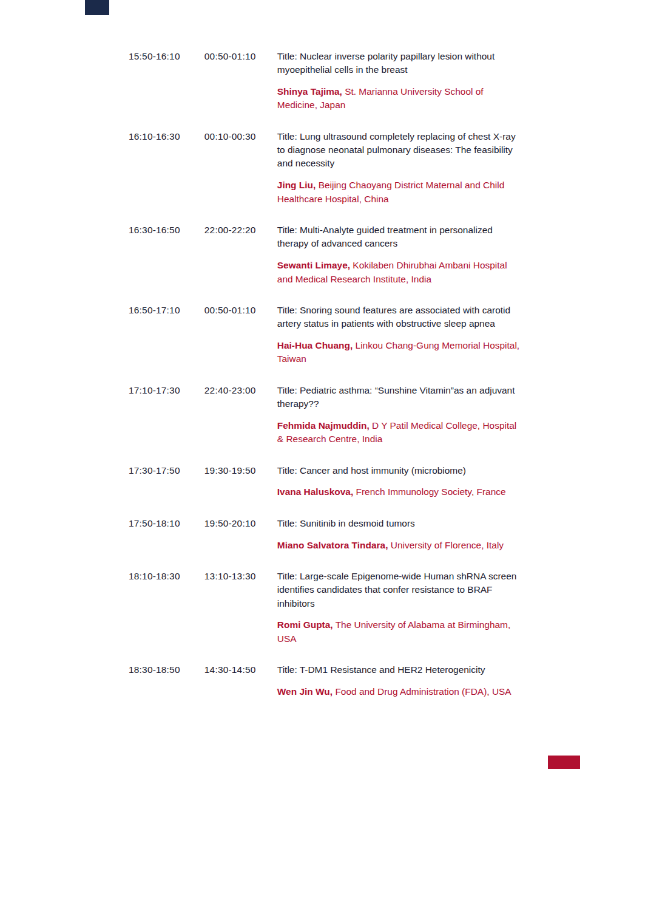| 15:50-16:10 | 00:50-01:10 | Title: Nuclear inverse polarity papillary lesion without myoepithelial cells in the breast Shinya Tajima, St. Marianna University School of Medicine, Japan |
| 16:10-16:30 | 00:10-00:30 | Title: Lung ultrasound completely replacing of chest X-ray to diagnose neonatal pulmonary diseases: The feasibility and necessity Jing Liu, Beijing Chaoyang District Maternal and Child Healthcare Hospital, China |
| 16:30-16:50 | 22:00-22:20 | Title: Multi-Analyte guided treatment in personalized therapy of advanced cancers Sewanti Limaye, Kokilaben Dhirubhai Ambani Hospital and Medical Research Institute, India |
| 16:50-17:10 | 00:50-01:10 | Title: Snoring sound features are associated with carotid artery status in patients with obstructive sleep apnea Hai-Hua Chuang, Linkou Chang-Gung Memorial Hospital, Taiwan |
| 17:10-17:30 | 22:40-23:00 | Title: Pediatric asthma: “Sunshine Vitamin”as an adjuvant therapy?? Fehmida Najmuddin, D Y Patil Medical College, Hospital & Research Centre, India |
| 17:30-17:50 | 19:30-19:50 | Title: Cancer and host immunity (microbiome) Ivana Haluskova, French Immunology Society, France |
| 17:50-18:10 | 19:50-20:10 | Title: Sunitinib in desmoid tumors Miano Salvatora Tindara, University of Florence, Italy |
| 18:10-18:30 | 13:10-13:30 | Title: Large-scale Epigenome-wide Human shRNA screen identifies candidates that confer resistance to BRAF inhibitors Romi Gupta, The University of Alabama at Birmingham, USA |
| 18:30-18:50 | 14:30-14:50 | Title: T-DM1 Resistance and HER2 Heterogenicity Wen Jin Wu, Food and Drug Administration (FDA), USA |